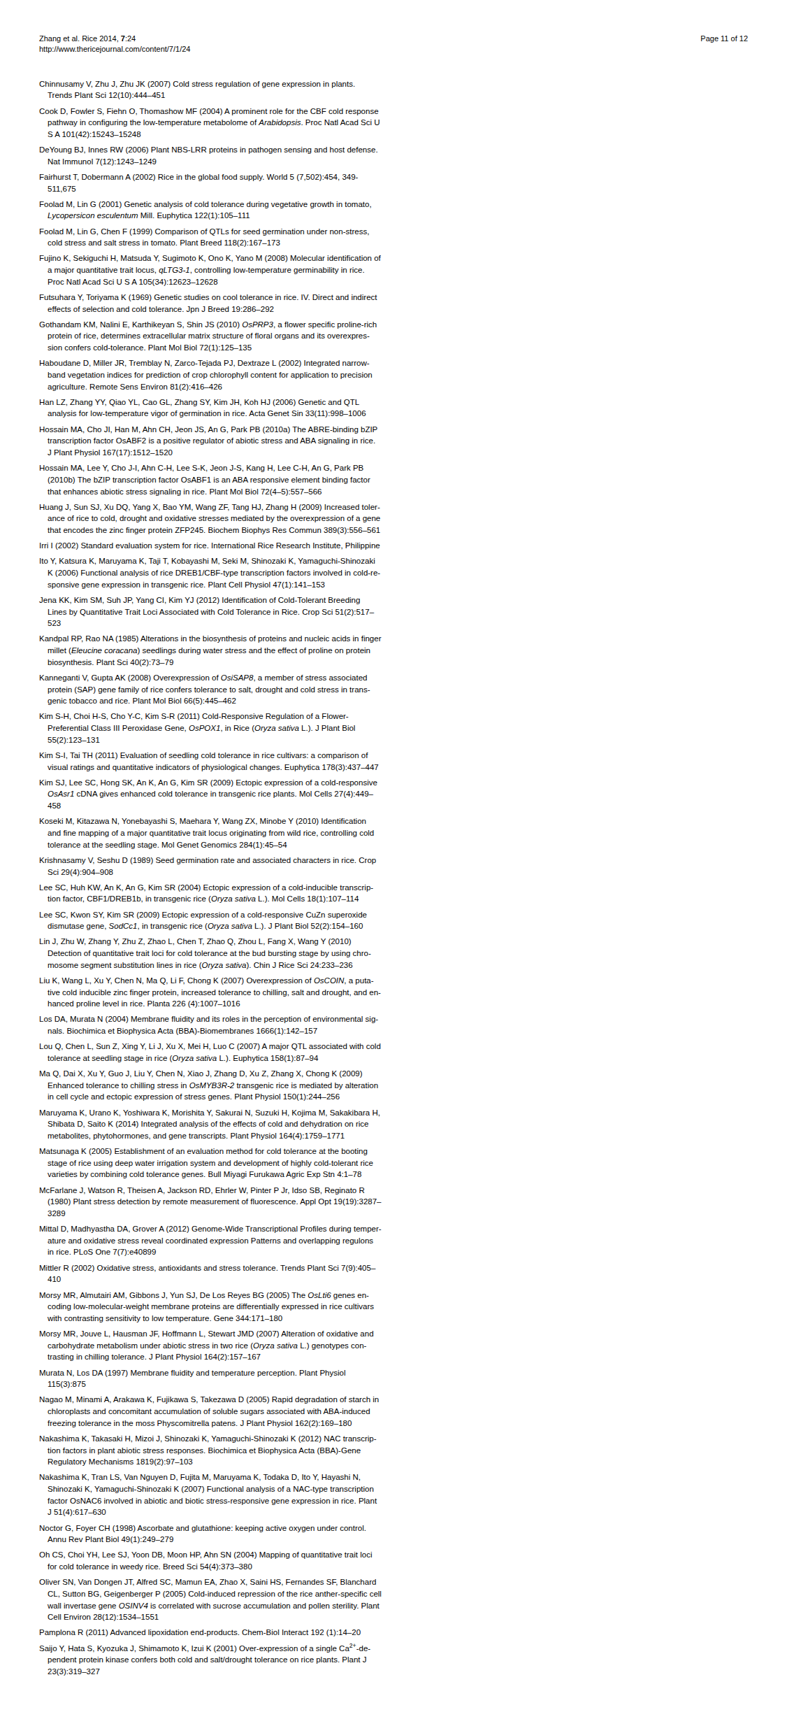Zhang et al. Rice 2014, 7:24
http://www.thericejournal.com/content/7/1/24
Page 11 of 12
Chinnusamy V, Zhu J, Zhu JK (2007) Cold stress regulation of gene expression in plants. Trends Plant Sci 12(10):444–451
Cook D, Fowler S, Fiehn O, Thomashow MF (2004) A prominent role for the CBF cold response pathway in configuring the low-temperature metabolome of Arabidopsis. Proc Natl Acad Sci U S A 101(42):15243–15248
DeYoung BJ, Innes RW (2006) Plant NBS-LRR proteins in pathogen sensing and host defense. Nat Immunol 7(12):1243–1249
Fairhurst T, Dobermann A (2002) Rice in the global food supply. World 5 (7,502):454, 349-511,675
Foolad M, Lin G (2001) Genetic analysis of cold tolerance during vegetative growth in tomato, Lycopersicon esculentum Mill. Euphytica 122(1):105–111
Foolad M, Lin G, Chen F (1999) Comparison of QTLs for seed germination under non-stress, cold stress and salt stress in tomato. Plant Breed 118(2):167–173
Fujino K, Sekiguchi H, Matsuda Y, Sugimoto K, Ono K, Yano M (2008) Molecular identification of a major quantitative trait locus, qLTG3-1, controlling low-temperature germinability in rice. Proc Natl Acad Sci U S A 105(34):12623–12628
Futsuhara Y, Toriyama K (1969) Genetic studies on cool tolerance in rice. IV. Direct and indirect effects of selection and cold tolerance. Jpn J Breed 19:286–292
Gothandam KM, Nalini E, Karthikeyan S, Shin JS (2010) OsPRP3, a flower specific proline-rich protein of rice, determines extracellular matrix structure of floral organs and its overexpression confers cold-tolerance. Plant Mol Biol 72(1):125–135
Haboudane D, Miller JR, Tremblay N, Zarco-Tejada PJ, Dextraze L (2002) Integrated narrow-band vegetation indices for prediction of crop chlorophyll content for application to precision agriculture. Remote Sens Environ 81(2):416–426
Han LZ, Zhang YY, Qiao YL, Cao GL, Zhang SY, Kim JH, Koh HJ (2006) Genetic and QTL analysis for low-temperature vigor of germination in rice. Acta Genet Sin 33(11):998–1006
Hossain MA, Cho JI, Han M, Ahn CH, Jeon JS, An G, Park PB (2010a) The ABRE-binding bZIP transcription factor OsABF2 is a positive regulator of abiotic stress and ABA signaling in rice. J Plant Physiol 167(17):1512–1520
Hossain MA, Lee Y, Cho J-I, Ahn C-H, Lee S-K, Jeon J-S, Kang H, Lee C-H, An G, Park PB (2010b) The bZIP transcription factor OsABF1 is an ABA responsive element binding factor that enhances abiotic stress signaling in rice. Plant Mol Biol 72(4–5):557–566
Huang J, Sun SJ, Xu DQ, Yang X, Bao YM, Wang ZF, Tang HJ, Zhang H (2009) Increased tolerance of rice to cold, drought and oxidative stresses mediated by the overexpression of a gene that encodes the zinc finger protein ZFP245. Biochem Biophys Res Commun 389(3):556–561
Irri I (2002) Standard evaluation system for rice. International Rice Research Institute, Philippine
Ito Y, Katsura K, Maruyama K, Taji T, Kobayashi M, Seki M, Shinozaki K, Yamaguchi-Shinozaki K (2006) Functional analysis of rice DREB1/CBF-type transcription factors involved in cold-responsive gene expression in transgenic rice. Plant Cell Physiol 47(1):141–153
Jena KK, Kim SM, Suh JP, Yang CI, Kim YJ (2012) Identification of Cold-Tolerant Breeding Lines by Quantitative Trait Loci Associated with Cold Tolerance in Rice. Crop Sci 51(2):517–523
Kandpal RP, Rao NA (1985) Alterations in the biosynthesis of proteins and nucleic acids in finger millet (Eleucine coracana) seedlings during water stress and the effect of proline on protein biosynthesis. Plant Sci 40(2):73–79
Kanneganti V, Gupta AK (2008) Overexpression of OsiSAP8, a member of stress associated protein (SAP) gene family of rice confers tolerance to salt, drought and cold stress in transgenic tobacco and rice. Plant Mol Biol 66(5):445–462
Kim S-H, Choi H-S, Cho Y-C, Kim S-R (2011) Cold-Responsive Regulation of a Flower-Preferential Class III Peroxidase Gene, OsPOX1, in Rice (Oryza sativa L.). J Plant Biol 55(2):123–131
Kim S-I, Tai TH (2011) Evaluation of seedling cold tolerance in rice cultivars: a comparison of visual ratings and quantitative indicators of physiological changes. Euphytica 178(3):437–447
Kim SJ, Lee SC, Hong SK, An K, An G, Kim SR (2009) Ectopic expression of a cold-responsive OsAsr1 cDNA gives enhanced cold tolerance in transgenic rice plants. Mol Cells 27(4):449–458
Koseki M, Kitazawa N, Yonebayashi S, Maehara Y, Wang ZX, Minobe Y (2010) Identification and fine mapping of a major quantitative trait locus originating from wild rice, controlling cold tolerance at the seedling stage. Mol Genet Genomics 284(1):45–54
Krishnasamy V, Seshu D (1989) Seed germination rate and associated characters in rice. Crop Sci 29(4):904–908
Lee SC, Huh KW, An K, An G, Kim SR (2004) Ectopic expression of a cold-inducible transcription factor, CBF1/DREB1b, in transgenic rice (Oryza sativa L.). Mol Cells 18(1):107–114
Lee SC, Kwon SY, Kim SR (2009) Ectopic expression of a cold-responsive CuZn superoxide dismutase gene, SodCc1, in transgenic rice (Oryza sativa L.). J Plant Biol 52(2):154–160
Lin J, Zhu W, Zhang Y, Zhu Z, Zhao L, Chen T, Zhao Q, Zhou L, Fang X, Wang Y (2010) Detection of quantitative trait loci for cold tolerance at the bud bursting stage by using chromosome segment substitution lines in rice (Oryza sativa). Chin J Rice Sci 24:233–236
Liu K, Wang L, Xu Y, Chen N, Ma Q, Li F, Chong K (2007) Overexpression of OsCOIN, a putative cold inducible zinc finger protein, increased tolerance to chilling, salt and drought, and enhanced proline level in rice. Planta 226 (4):1007–1016
Los DA, Murata N (2004) Membrane fluidity and its roles in the perception of environmental signals. Biochimica et Biophysica Acta (BBA)-Biomembranes 1666(1):142–157
Lou Q, Chen L, Sun Z, Xing Y, Li J, Xu X, Mei H, Luo C (2007) A major QTL associated with cold tolerance at seedling stage in rice (Oryza sativa L.). Euphytica 158(1):87–94
Ma Q, Dai X, Xu Y, Guo J, Liu Y, Chen N, Xiao J, Zhang D, Xu Z, Zhang X, Chong K (2009) Enhanced tolerance to chilling stress in OsMYB3R-2 transgenic rice is mediated by alteration in cell cycle and ectopic expression of stress genes. Plant Physiol 150(1):244–256
Maruyama K, Urano K, Yoshiwara K, Morishita Y, Sakurai N, Suzuki H, Kojima M, Sakakibara H, Shibata D, Saito K (2014) Integrated analysis of the effects of cold and dehydration on rice metabolites, phytohormones, and gene transcripts. Plant Physiol 164(4):1759–1771
Matsunaga K (2005) Establishment of an evaluation method for cold tolerance at the booting stage of rice using deep water irrigation system and development of highly cold-tolerant rice varieties by combining cold tolerance genes. Bull Miyagi Furukawa Agric Exp Stn 4:1–78
McFarlane J, Watson R, Theisen A, Jackson RD, Ehrler W, Pinter P Jr, Idso SB, Reginato R (1980) Plant stress detection by remote measurement of fluorescence. Appl Opt 19(19):3287–3289
Mittal D, Madhyastha DA, Grover A (2012) Genome-Wide Transcriptional Profiles during temperature and oxidative stress reveal coordinated expression Patterns and overlapping regulons in rice. PLoS One 7(7):e40899
Mittler R (2002) Oxidative stress, antioxidants and stress tolerance. Trends Plant Sci 7(9):405–410
Morsy MR, Almutairi AM, Gibbons J, Yun SJ, De Los Reyes BG (2005) The OsLti6 genes encoding low-molecular-weight membrane proteins are differentially expressed in rice cultivars with contrasting sensitivity to low temperature. Gene 344:171–180
Morsy MR, Jouve L, Hausman JF, Hoffmann L, Stewart JMD (2007) Alteration of oxidative and carbohydrate metabolism under abiotic stress in two rice (Oryza sativa L.) genotypes contrasting in chilling tolerance. J Plant Physiol 164(2):157–167
Murata N, Los DA (1997) Membrane fluidity and temperature perception. Plant Physiol 115(3):875
Nagao M, Minami A, Arakawa K, Fujikawa S, Takezawa D (2005) Rapid degradation of starch in chloroplasts and concomitant accumulation of soluble sugars associated with ABA-induced freezing tolerance in the moss Physcomitrella patens. J Plant Physiol 162(2):169–180
Nakashima K, Takasaki H, Mizoi J, Shinozaki K, Yamaguchi-Shinozaki K (2012) NAC transcription factors in plant abiotic stress responses. Biochimica et Biophysica Acta (BBA)-Gene Regulatory Mechanisms 1819(2):97–103
Nakashima K, Tran LS, Van Nguyen D, Fujita M, Maruyama K, Todaka D, Ito Y, Hayashi N, Shinozaki K, Yamaguchi-Shinozaki K (2007) Functional analysis of a NAC-type transcription factor OsNAC6 involved in abiotic and biotic stress-responsive gene expression in rice. Plant J 51(4):617–630
Noctor G, Foyer CH (1998) Ascorbate and glutathione: keeping active oxygen under control. Annu Rev Plant Biol 49(1):249–279
Oh CS, Choi YH, Lee SJ, Yoon DB, Moon HP, Ahn SN (2004) Mapping of quantitative trait loci for cold tolerance in weedy rice. Breed Sci 54(4):373–380
Oliver SN, Van Dongen JT, Alfred SC, Mamun EA, Zhao X, Saini HS, Fernandes SF, Blanchard CL, Sutton BG, Geigenberger P (2005) Cold-induced repression of the rice anther-specific cell wall invertase gene OSINV4 is correlated with sucrose accumulation and pollen sterility. Plant Cell Environ 28(12):1534–1551
Pamplona R (2011) Advanced lipoxidation end-products. Chem-Biol Interact 192 (1):14–20
Saijo Y, Hata S, Kyozuka J, Shimamoto K, Izui K (2001) Over-expression of a single Ca2+-dependent protein kinase confers both cold and salt/drought tolerance on rice plants. Plant J 23(3):319–327